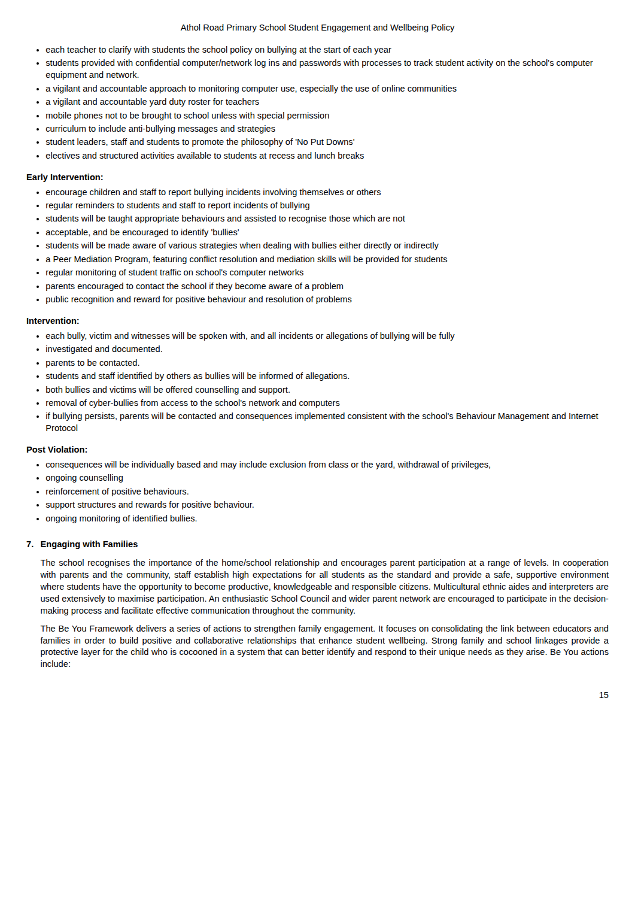Athol Road Primary School Student Engagement and Wellbeing Policy
each teacher to clarify with students the school policy on bullying at the start of each year
students provided with confidential computer/network log ins and passwords with processes to track student activity on the school's computer equipment and network.
a vigilant and accountable approach to monitoring computer use, especially the use of online communities
a vigilant and accountable yard duty roster for teachers
mobile phones not to be brought to school unless with special permission
curriculum to include anti-bullying messages and strategies
student leaders, staff and students to promote the philosophy of 'No Put Downs'
electives and structured activities available to students at recess and lunch breaks
Early Intervention:
encourage children and staff to report bullying incidents involving themselves or others
regular reminders to students and staff to report incidents of bullying
students will be taught appropriate behaviours and assisted to recognise those which are not
acceptable, and be encouraged to identify 'bullies'
students will be made aware of various strategies when dealing with bullies either directly or indirectly
a Peer Mediation Program, featuring conflict resolution and mediation skills will be provided for students
regular monitoring of student traffic on school's computer networks
parents encouraged to contact the school if they become aware of a problem
public recognition and reward for positive behaviour and resolution of problems
Intervention:
each bully, victim and witnesses will be spoken with, and all incidents or allegations of bullying will be fully
investigated and documented.
parents to be contacted.
students and staff identified by others as bullies will be informed of allegations.
both bullies and victims will be offered counselling and support.
removal of cyber-bullies from access to the school's network and computers
if bullying persists, parents will be contacted and consequences implemented consistent with the school's Behaviour Management and Internet Protocol
Post Violation:
consequences will be individually based and may include exclusion from class or the yard, withdrawal of privileges,
ongoing counselling
reinforcement of positive behaviours.
support structures and rewards for positive behaviour.
ongoing monitoring of identified bullies.
7. Engaging with Families
The school recognises the importance of the home/school relationship and encourages parent participation at a range of levels. In cooperation with parents and the community, staff establish high expectations for all students as the standard and provide a safe, supportive environment where students have the opportunity to become productive, knowledgeable and responsible citizens. Multicultural ethnic aides and interpreters are used extensively to maximise participation. An enthusiastic School Council and wider parent network are encouraged to participate in the decision-making process and facilitate effective communication throughout the community.
The Be You Framework delivers a series of actions to strengthen family engagement. It focuses on consolidating the link between educators and families in order to build positive and collaborative relationships that enhance student wellbeing. Strong family and school linkages provide a protective layer for the child who is cocooned in a system that can better identify and respond to their unique needs as they arise. Be You actions include:
15